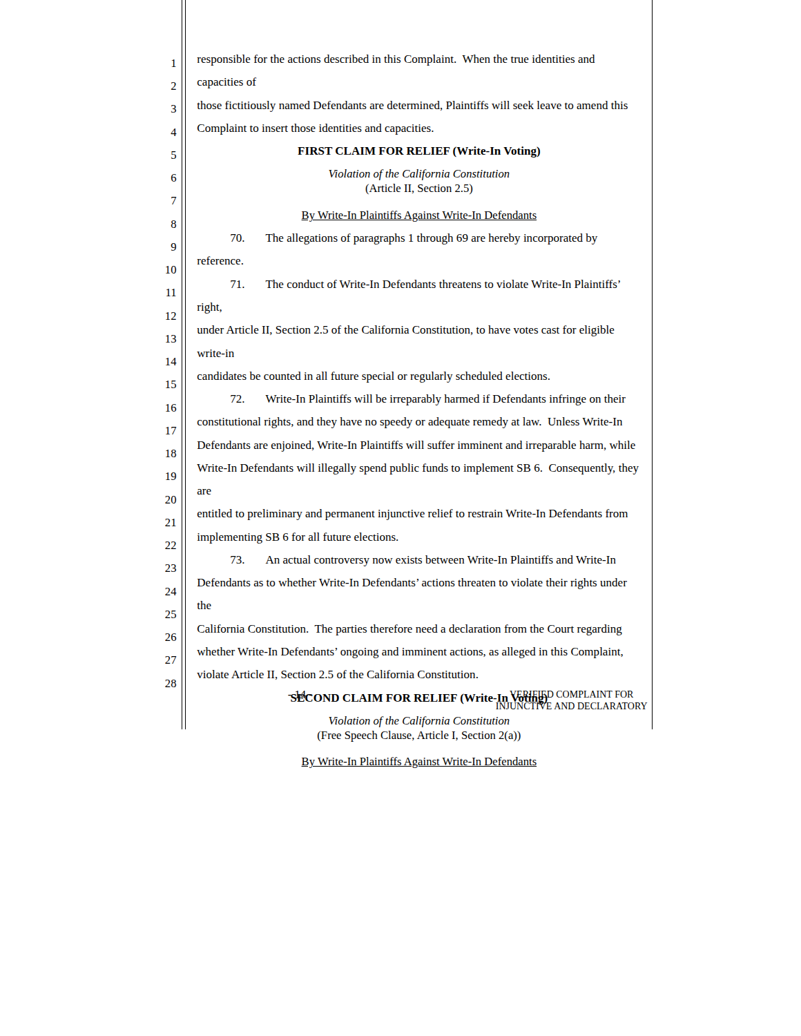1
2
3
4
5
6
7
8
9
10
11
12
13
14
15
16
17
18
19
20
21
22
23
24
25
26
27
28
responsible for the actions described in this Complaint. When the true identities and capacities of
those fictitiously named Defendants are determined, Plaintiffs will seek leave to amend this
Complaint to insert those identities and capacities.
FIRST CLAIM FOR RELIEF (Write-In Voting)
Violation of the California Constitution
(Article II, Section 2.5)
By Write-In Plaintiffs Against Write-In Defendants
70. The allegations of paragraphs 1 through 69 are hereby incorporated by reference.
71. The conduct of Write-In Defendants threatens to violate Write-In Plaintiffs’ right,
under Article II, Section 2.5 of the California Constitution, to have votes cast for eligible write-in
candidates be counted in all future special or regularly scheduled elections.
72. Write-In Plaintiffs will be irreparably harmed if Defendants infringe on their
constitutional rights, and they have no speedy or adequate remedy at law. Unless Write-In
Defendants are enjoined, Write-In Plaintiffs will suffer imminent and irreparable harm, while
Write-In Defendants will illegally spend public funds to implement SB 6. Consequently, they are
entitled to preliminary and permanent injunctive relief to restrain Write-In Defendants from
implementing SB 6 for all future elections.
73. An actual controversy now exists between Write-In Plaintiffs and Write-In
Defendants as to whether Write-In Defendants’ actions threaten to violate their rights under the
California Constitution. The parties therefore need a declaration from the Court regarding
whether Write-In Defendants’ ongoing and imminent actions, as alleged in this Complaint,
violate Article II, Section 2.5 of the California Constitution.
SECOND CLAIM FOR RELIEF (Write-In Voting)
Violation of the California Constitution
(Free Speech Clause, Article I, Section 2(a))
By Write-In Plaintiffs Against Write-In Defendants
- 14 -
VERIFIED COMPLAINT FOR
INJUNCTIVE AND DECLARATORY RELIEF